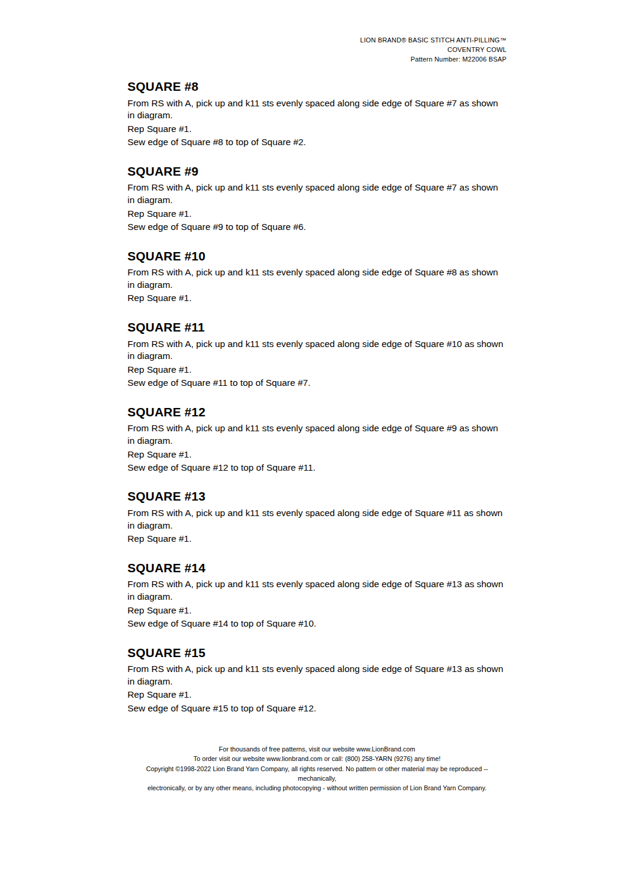LION BRAND® BASIC STITCH ANTI-PILLING™
COVENTRY COWL
Pattern Number: M22006 BSAP
SQUARE #8
From RS with A, pick up and k11 sts evenly spaced along side edge of Square #7 as shown in diagram.
Rep Square #1.
Sew edge of Square #8 to top of Square #2.
SQUARE #9
From RS with A, pick up and k11 sts evenly spaced along side edge of Square #7 as shown in diagram.
Rep Square #1.
Sew edge of Square #9 to top of Square #6.
SQUARE #10
From RS with A, pick up and k11 sts evenly spaced along side edge of Square #8 as shown in diagram.
Rep Square #1.
SQUARE #11
From RS with A, pick up and k11 sts evenly spaced along side edge of Square #10 as shown in diagram.
Rep Square #1.
Sew edge of Square #11 to top of Square #7.
SQUARE #12
From RS with A, pick up and k11 sts evenly spaced along side edge of Square #9 as shown in diagram.
Rep Square #1.
Sew edge of Square #12 to top of Square #11.
SQUARE #13
From RS with A, pick up and k11 sts evenly spaced along side edge of Square #11 as shown in diagram.
Rep Square #1.
SQUARE #14
From RS with A, pick up and k11 sts evenly spaced along side edge of Square #13 as shown in diagram.
Rep Square #1.
Sew edge of Square #14 to top of Square #10.
SQUARE #15
From RS with A, pick up and k11 sts evenly spaced along side edge of Square #13 as shown in diagram.
Rep Square #1.
Sew edge of Square #15 to top of Square #12.
For thousands of free patterns, visit our website www.LionBrand.com
To order visit our website www.lionbrand.com or call: (800) 258-YARN (9276) any time!
Copyright ©1998-2022 Lion Brand Yarn Company, all rights reserved. No pattern or other material may be reproduced -- mechanically,
electronically, or by any other means, including photocopying - without written permission of Lion Brand Yarn Company.